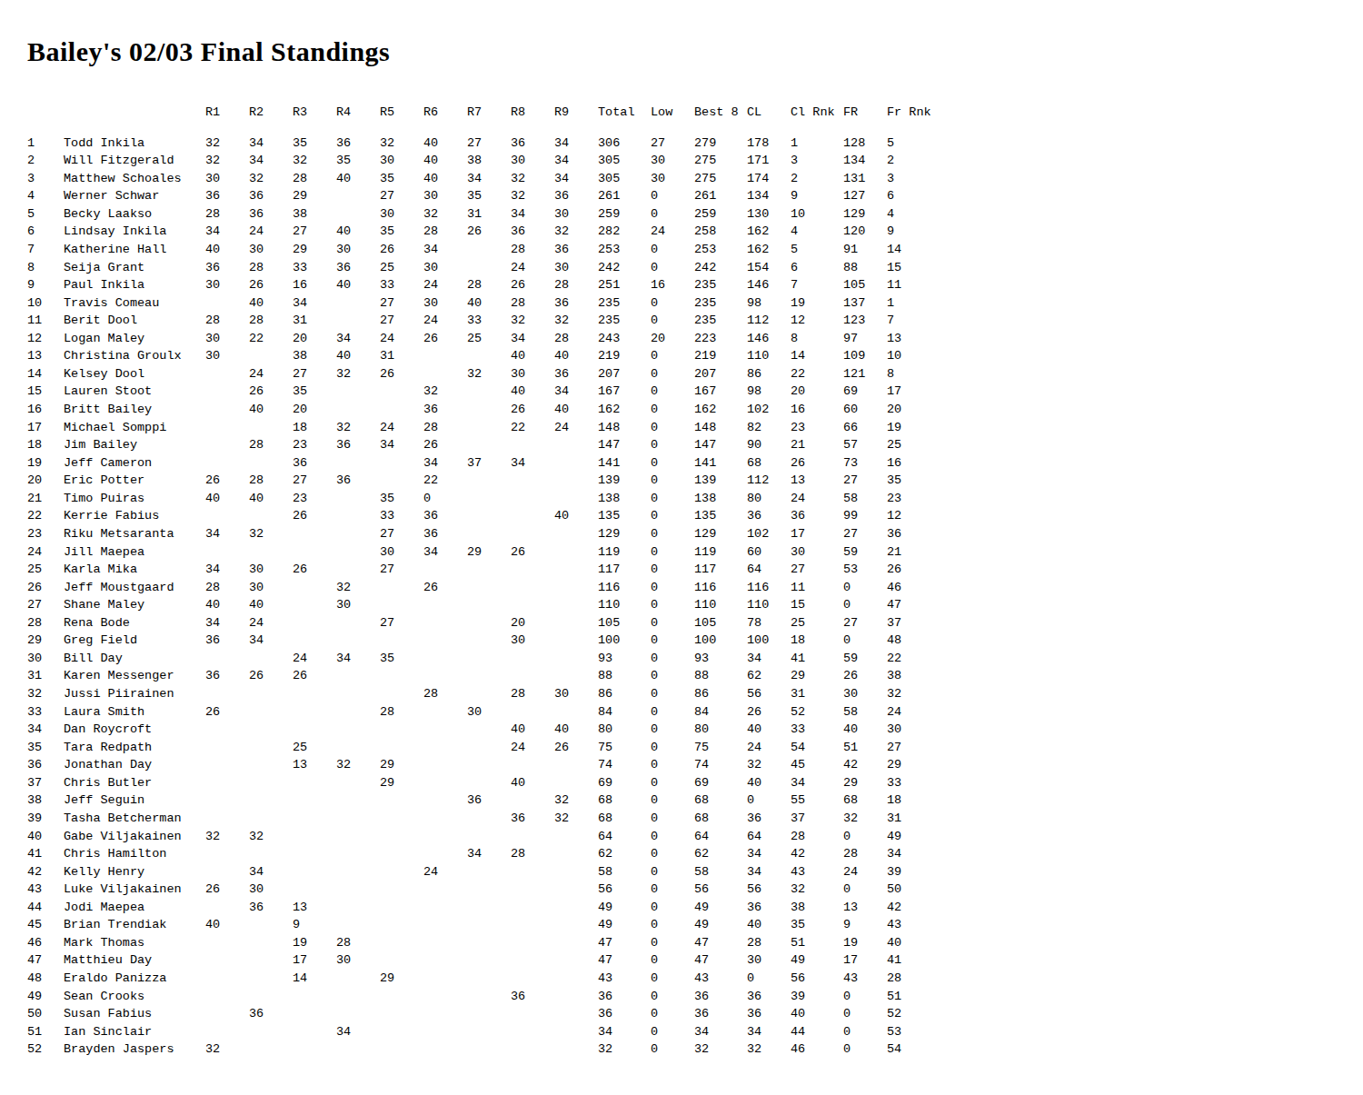Bailey's 02/03 Final Standings
| | | R1 | R2 | R3 | R4 | R5 | R6 | R7 | R8 | R9 | Total | Low | Best 8 | CL | Cl Rnk | FR | Fr Rnk |
| --- | --- | --- | --- | --- | --- | --- | --- | --- | --- | --- | --- | --- | --- | --- | --- | --- | --- |
| 1 | Todd Inkila | 32 | 34 | 35 | 36 | 32 | 40 | 27 | 36 | 34 | 306 | 27 | 279 | 178 | 1 | 128 | 5 |
| 2 | Will Fitzgerald | 32 | 34 | 32 | 35 | 30 | 40 | 38 | 30 | 34 | 305 | 30 | 275 | 171 | 3 | 134 | 2 |
| 3 | Matthew Schoales | 30 | 32 | 28 | 40 | 35 | 40 | 34 | 32 | 34 | 305 | 30 | 275 | 174 | 2 | 131 | 3 |
| 4 | Werner Schwar | 36 | 36 | 29 | | 27 | 30 | 35 | 32 | 36 | 261 | 0 | 261 | 134 | 9 | 127 | 6 |
| 5 | Becky Laakso | 28 | 36 | 38 | | 30 | 32 | 31 | 34 | 30 | 259 | 0 | 259 | 130 | 10 | 129 | 4 |
| 6 | Lindsay Inkila | 34 | 24 | 27 | 40 | 35 | 28 | 26 | 36 | 32 | 282 | 24 | 258 | 162 | 4 | 120 | 9 |
| 7 | Katherine Hall | 40 | 30 | 29 | 30 | 26 | 34 | | 28 | 36 | 253 | 0 | 253 | 162 | 5 | 91 | 14 |
| 8 | Seija Grant | 36 | 28 | 33 | 36 | 25 | 30 | | 24 | 30 | 242 | 0 | 242 | 154 | 6 | 88 | 15 |
| 9 | Paul Inkila | 30 | 26 | 16 | 40 | 33 | 24 | 28 | 26 | 28 | 251 | 16 | 235 | 146 | 7 | 105 | 11 |
| 10 | Travis Comeau | | 40 | 34 | | 27 | 30 | 40 | 28 | 36 | 235 | 0 | 235 | 98 | 19 | 137 | 1 |
| 11 | Berit Dool | 28 | 28 | 31 | | 27 | 24 | 33 | 32 | 32 | 235 | 0 | 235 | 112 | 12 | 123 | 7 |
| 12 | Logan Maley | 30 | 22 | 20 | 34 | 24 | 26 | 25 | 34 | 28 | 243 | 20 | 223 | 146 | 8 | 97 | 13 |
| 13 | Christina Groulx | 30 | | 38 | 40 | 31 | | | 40 | 40 | 219 | 0 | 219 | 110 | 14 | 109 | 10 |
| 14 | Kelsey Dool | | 24 | 27 | 32 | 26 | | 32 | 30 | 36 | 207 | 0 | 207 | 86 | 22 | 121 | 8 |
| 15 | Lauren Stoot | | 26 | 35 | | | 32 | | 40 | 34 | 167 | 0 | 167 | 98 | 20 | 69 | 17 |
| 16 | Britt Bailey | | 40 | 20 | | | 36 | | 26 | 40 | 162 | 0 | 162 | 102 | 16 | 60 | 20 |
| 17 | Michael Somppi | | | 18 | 32 | 24 | 28 | | 22 | 24 | 148 | 0 | 148 | 82 | 23 | 66 | 19 |
| 18 | Jim Bailey | | 28 | 23 | 36 | 34 | 26 | | | | 147 | 0 | 147 | 90 | 21 | 57 | 25 |
| 19 | Jeff Cameron | | | 36 | | | 34 | 37 | 34 | | 141 | 0 | 141 | 68 | 26 | 73 | 16 |
| 20 | Eric Potter | 26 | 28 | 27 | 36 | | 22 | | | | 139 | 0 | 139 | 112 | 13 | 27 | 35 |
| 21 | Timo Puiras | 40 | 40 | 23 | | 35 | 0 | | | | 138 | 0 | 138 | 80 | 24 | 58 | 23 |
| 22 | Kerrie Fabius | | | 26 | | 33 | 36 | | | 40 | 135 | 0 | 135 | 36 | 36 | 99 | 12 |
| 23 | Riku Metsaranta | 34 | 32 | | | 27 | 36 | | | | 129 | 0 | 129 | 102 | 17 | 27 | 36 |
| 24 | Jill Maepea | | | | | 30 | 34 | 29 | 26 | | 119 | 0 | 119 | 60 | 30 | 59 | 21 |
| 25 | Karla Mika | 34 | 30 | 26 | | 27 | | | | | 117 | 0 | 117 | 64 | 27 | 53 | 26 |
| 26 | Jeff Moustgaard | 28 | 30 | | 32 | | 26 | | | | 116 | 0 | 116 | 116 | 11 | 0 | 46 |
| 27 | Shane Maley | 40 | 40 | | 30 | | | | | | 110 | 0 | 110 | 110 | 15 | 0 | 47 |
| 28 | Rena Bode | 34 | 24 | | | 27 | | | 20 | | 105 | 0 | 105 | 78 | 25 | 27 | 37 |
| 29 | Greg Field | 36 | 34 | | | | | | 30 | | 100 | 0 | 100 | 100 | 18 | 0 | 48 |
| 30 | Bill Day | | | 24 | 34 | 35 | | | | | 93 | 0 | 93 | 34 | 41 | 59 | 22 |
| 31 | Karen Messenger | 36 | 26 | 26 | | | | | | | 88 | 0 | 88 | 62 | 29 | 26 | 38 |
| 32 | Jussi Piirainen | | | | | | 28 | | 28 | 30 | 86 | 0 | 86 | 56 | 31 | 30 | 32 |
| 33 | Laura Smith | 26 | | | | 28 | | 30 | | | 84 | 0 | 84 | 26 | 52 | 58 | 24 |
| 34 | Dan Roycroft | | | | | | | | 40 | 40 | 80 | 0 | 80 | 40 | 33 | 40 | 30 |
| 35 | Tara Redpath | | | 25 | | | | | 24 | 26 | 75 | 0 | 75 | 24 | 54 | 51 | 27 |
| 36 | Jonathan Day | | | 13 | 32 | 29 | | | | | 74 | 0 | 74 | 32 | 45 | 42 | 29 |
| 37 | Chris Butler | | | | | 29 | | | 40 | | 69 | 0 | 69 | 40 | 34 | 29 | 33 |
| 38 | Jeff Seguin | | | | | | | 36 | | 32 | 68 | 0 | 68 | 0 | 55 | 68 | 18 |
| 39 | Tasha Betcherman | | | | | | | | 36 | 32 | 68 | 0 | 68 | 36 | 37 | 32 | 31 |
| 40 | Gabe Viljakainen | 32 | 32 | | | | | | | | 64 | 0 | 64 | 64 | 28 | 0 | 49 |
| 41 | Chris Hamilton | | | | | | | 34 | 28 | | 62 | 0 | 62 | 34 | 42 | 28 | 34 |
| 42 | Kelly Henry | | 34 | | | | 24 | | | | 58 | 0 | 58 | 34 | 43 | 24 | 39 |
| 43 | Luke Viljakainen | 26 | 30 | | | | | | | | 56 | 0 | 56 | 56 | 32 | 0 | 50 |
| 44 | Jodi Maepea | | 36 | 13 | | | | | | | 49 | 0 | 49 | 36 | 38 | 13 | 42 |
| 45 | Brian Trendiak | 40 | | 9 | | | | | | | 49 | 0 | 49 | 40 | 35 | 9 | 43 |
| 46 | Mark Thomas | | | 19 | 28 | | | | | | 47 | 0 | 47 | 28 | 51 | 19 | 40 |
| 47 | Matthieu Day | | | 17 | 30 | | | | | | 47 | 0 | 47 | 30 | 49 | 17 | 41 |
| 48 | Eraldo Panizza | | | 14 | | 29 | | | | | 43 | 0 | 43 | 0 | 56 | 43 | 28 |
| 49 | Sean Crooks | | | | | | | | 36 | | 36 | 0 | 36 | 36 | 39 | 0 | 51 |
| 50 | Susan Fabius | | 36 | | | | | | | | 36 | 0 | 36 | 36 | 40 | 0 | 52 |
| 51 | Ian Sinclair | | | | 34 | | | | | | 34 | 0 | 34 | 34 | 44 | 0 | 53 |
| 52 | Brayden Jaspers | 32 | | | | | | | | | 32 | 0 | 32 | 32 | 46 | 0 | 54 |